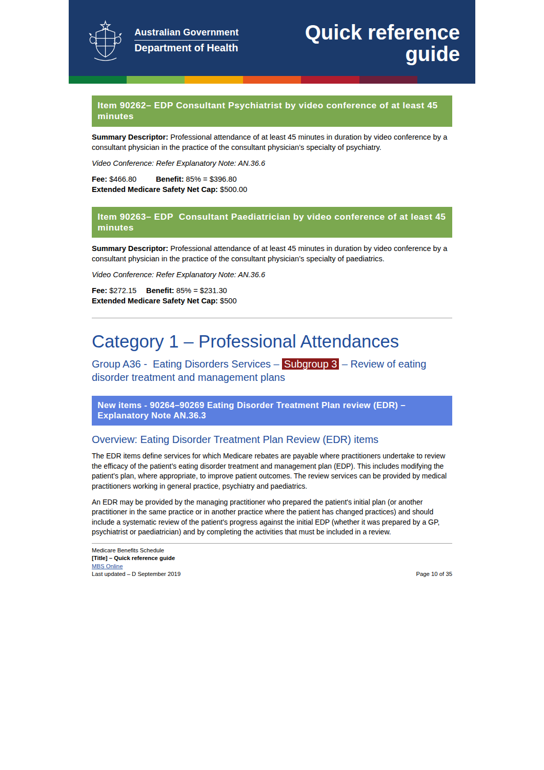Australian Government
Department of Health
Quick reference
guide
Item 90262– EDP Consultant Psychiatrist by video conference of at least 45 minutes
Summary Descriptor: Professional attendance of at least 45 minutes in duration by video conference by a consultant physician in the practice of the consultant physician’s specialty of psychiatry.
Video Conference: Refer Explanatory Note: AN.36.6
Fee: $466.80 Benefit: 85% = $396.80
Extended Medicare Safety Net Cap: $500.00
Item 90263– EDP Consultant Paediatrician by video conference of at least 45 minutes
Summary Descriptor: Professional attendance of at least 45 minutes in duration by video conference by a consultant physician in the practice of the consultant physician’s specialty of paediatrics.
Video Conference: Refer Explanatory Note: AN.36.6
Fee: $272.15 Benefit: 85% = $231.30
Extended Medicare Safety Net Cap: $500
Category 1 – Professional Attendances
Group A36 - Eating Disorders Services – Subgroup 3 – Review of eating disorder treatment and management plans
New items - 90264–90269 Eating Disorder Treatment Plan review (EDR) – Explanatory Note AN.36.3
Overview: Eating Disorder Treatment Plan Review (EDR) items
The EDR items define services for which Medicare rebates are payable where practitioners undertake to review the efficacy of the patient’s eating disorder treatment and management plan (EDP). This includes modifying the patient’s plan, where appropriate, to improve patient outcomes. The review services can be provided by medical practitioners working in general practice, psychiatry and paediatrics.
An EDR may be provided by the managing practitioner who prepared the patient's initial plan (or another practitioner in the same practice or in another practice where the patient has changed practices) and should include a systematic review of the patient's progress against the initial EDP (whether it was prepared by a GP, psychiatrist or paediatrician) and by completing the activities that must be included in a review.
Medicare Benefits Schedule
[Title] – Quick reference guide
MBS Online
Last updated – D September 2019
Page 10 of 35